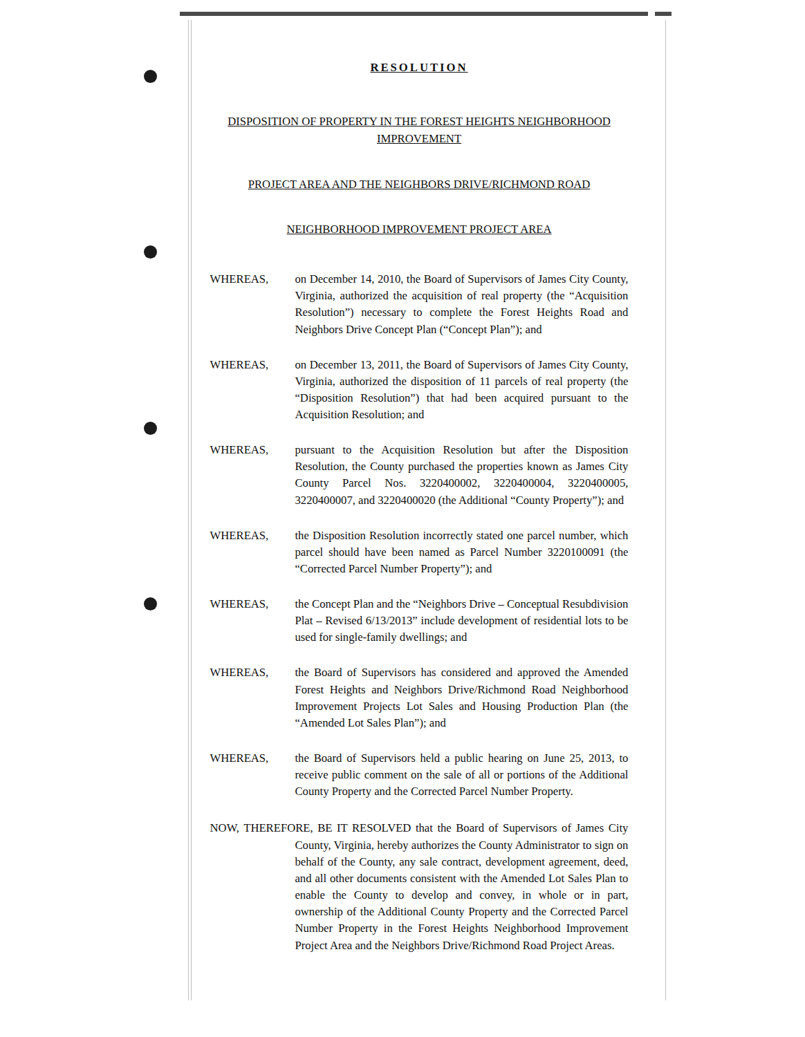RESOLUTION
DISPOSITION OF PROPERTY IN THE FOREST HEIGHTS NEIGHBORHOOD IMPROVEMENT
PROJECT AREA AND THE NEIGHBORS DRIVE/RICHMOND ROAD
NEIGHBORHOOD IMPROVEMENT PROJECT AREA
WHEREAS,
on December 14, 2010, the Board of Supervisors of James City County, Virginia, authorized the acquisition of real property (the “Acquisition Resolution”) necessary to complete the Forest Heights Road and Neighbors Drive Concept Plan (“Concept Plan”); and
WHEREAS,
on December 13, 2011, the Board of Supervisors of James City County, Virginia, authorized the disposition of 11 parcels of real property (the “Disposition Resolution”) that had been acquired pursuant to the Acquisition Resolution; and
WHEREAS,
pursuant to the Acquisition Resolution but after the Disposition Resolution, the County purchased the properties known as James City County Parcel Nos. 3220400002, 3220400004, 3220400005, 3220400007, and 3220400020 (the Additional “County Property”); and
WHEREAS,
the Disposition Resolution incorrectly stated one parcel number, which parcel should have been named as Parcel Number 3220100091 (the “Corrected Parcel Number Property”); and
WHEREAS,
the Concept Plan and the “Neighbors Drive – Conceptual Resubdivision Plat – Revised 6/13/2013” include development of residential lots to be used for single-family dwellings; and
WHEREAS,
the Board of Supervisors has considered and approved the Amended Forest Heights and Neighbors Drive/Richmond Road Neighborhood Improvement Projects Lot Sales and Housing Production Plan (the “Amended Lot Sales Plan”); and
WHEREAS,
the Board of Supervisors held a public hearing on June 25, 2013, to receive public comment on the sale of all or portions of the Additional County Property and the Corrected Parcel Number Property.
NOW, THEREFORE, BE IT RESOLVED that the Board of Supervisors of James City County, Virginia, hereby authorizes the County Administrator to sign on behalf of the County, any sale contract, development agreement, deed, and all other documents consistent with the Amended Lot Sales Plan to enable the County to develop and convey, in whole or in part, ownership of the Additional County Property and the Corrected Parcel Number Property in the Forest Heights Neighborhood Improvement Project Area and the Neighbors Drive/Richmond Road Project Areas.